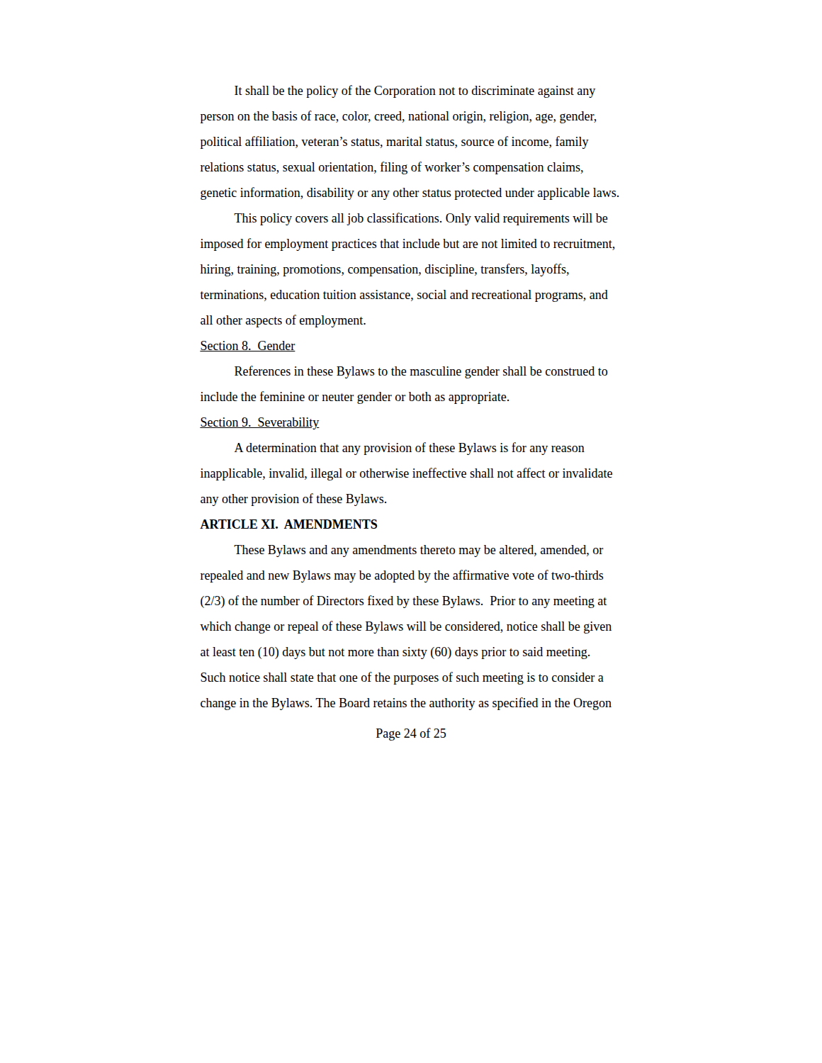It shall be the policy of the Corporation not to discriminate against any person on the basis of race, color, creed, national origin, religion, age, gender, political affiliation, veteran’s status, marital status, source of income, family relations status, sexual orientation, filing of worker’s compensation claims, genetic information, disability or any other status protected under applicable laws.
This policy covers all job classifications. Only valid requirements will be imposed for employment practices that include but are not limited to recruitment, hiring, training, promotions, compensation, discipline, transfers, layoffs, terminations, education tuition assistance, social and recreational programs, and all other aspects of employment.
Section 8. Gender
References in these Bylaws to the masculine gender shall be construed to include the feminine or neuter gender or both as appropriate.
Section 9. Severability
A determination that any provision of these Bylaws is for any reason inapplicable, invalid, illegal or otherwise ineffective shall not affect or invalidate any other provision of these Bylaws.
ARTICLE XI. AMENDMENTS
These Bylaws and any amendments thereto may be altered, amended, or repealed and new Bylaws may be adopted by the affirmative vote of two-thirds (2/3) of the number of Directors fixed by these Bylaws. Prior to any meeting at which change or repeal of these Bylaws will be considered, notice shall be given at least ten (10) days but not more than sixty (60) days prior to said meeting. Such notice shall state that one of the purposes of such meeting is to consider a change in the Bylaws. The Board retains the authority as specified in the Oregon
Page 24 of 25